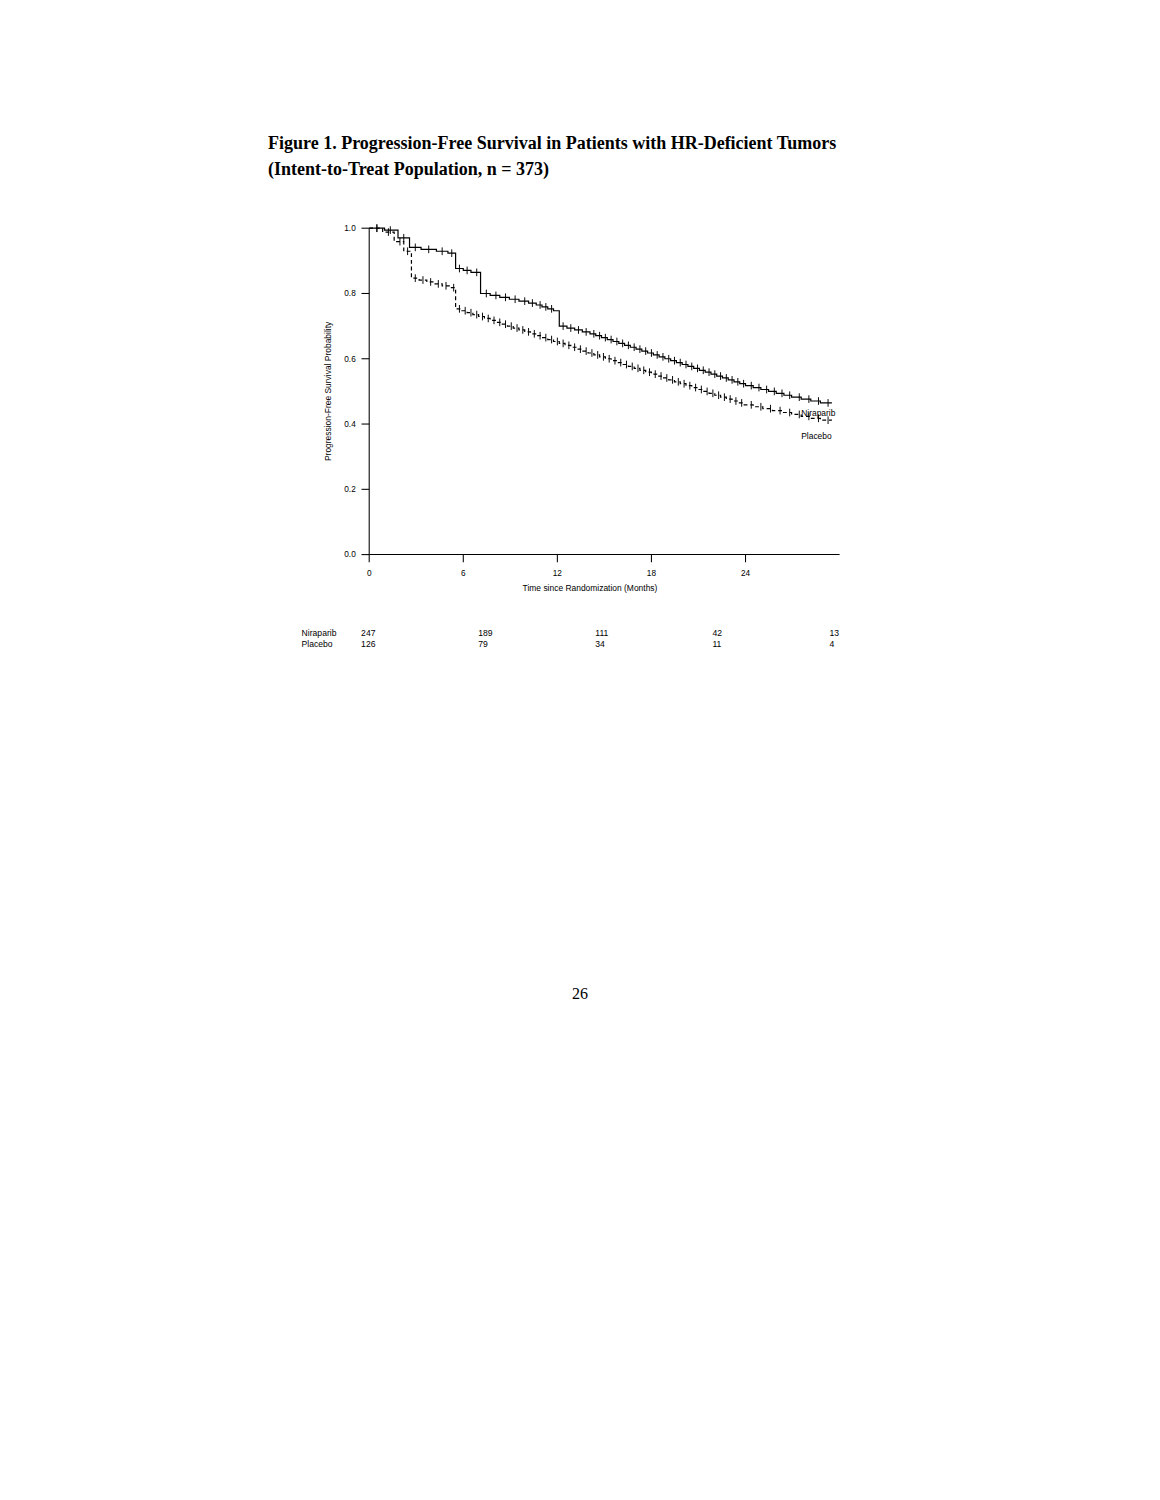Figure 1. Progression-Free Survival in Patients with HR-Deficient Tumors (Intent-to-Treat Population, n = 373)
0.0 0.2 0.4 0.6 0.8 1.0 0 6 12 18 24 Progression-Free Survival Probability Time since Randomization (Months) Niraparib Placebo
| Niraparib | 247 | | 189 | | 111 | | 42 | | 13 |
| Placebo | 126 | | 79 | | 34 | | 11 | | 4 |
26